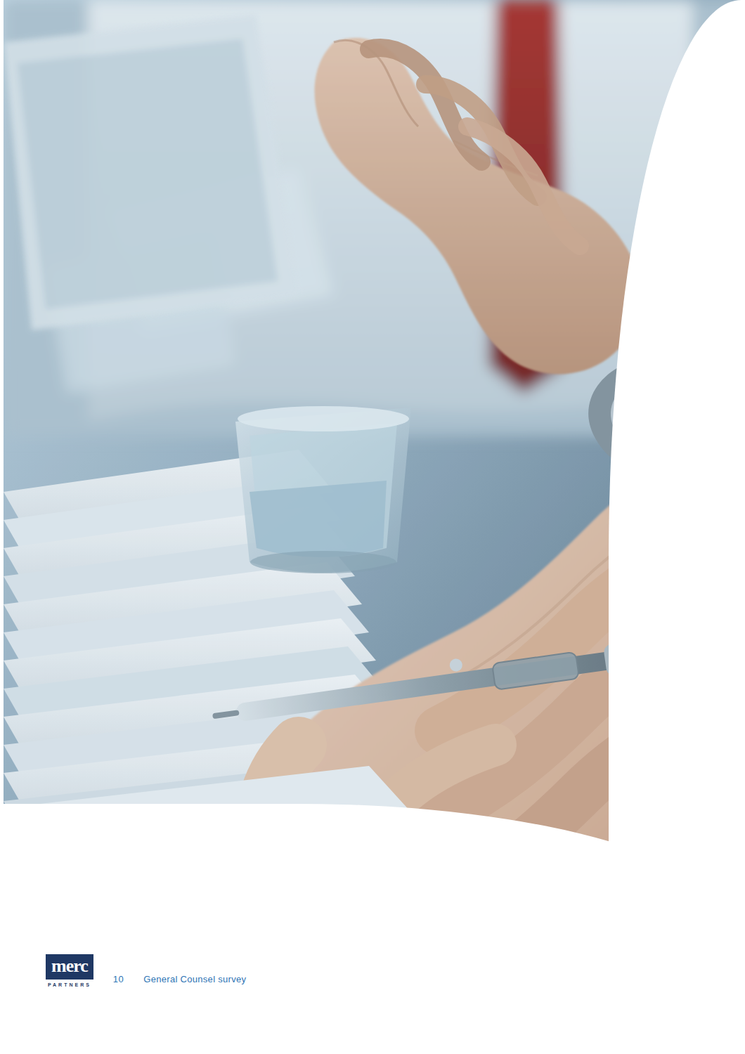merc PARTNERS 10 General Counsel survey